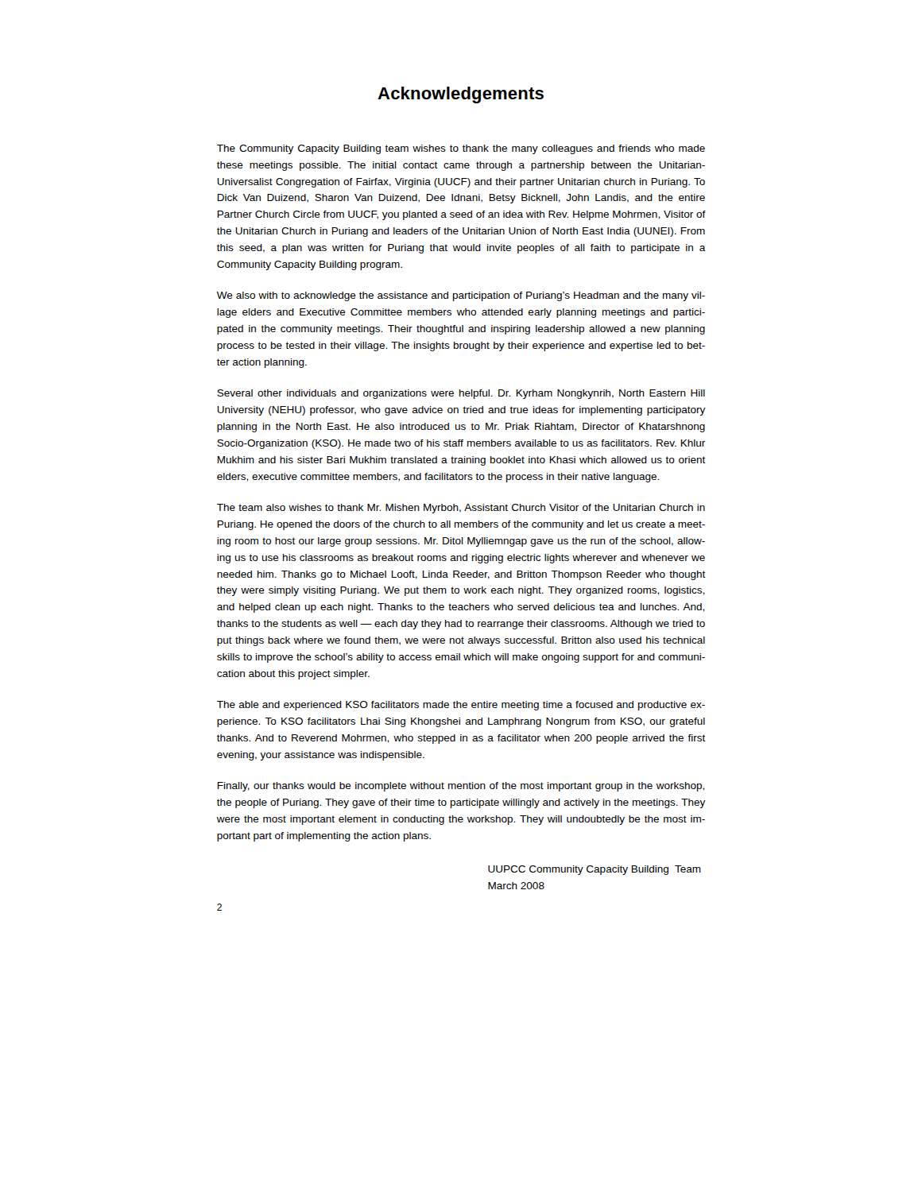Acknowledgements
The Community Capacity Building team wishes to thank the many colleagues and friends who made these meetings possible. The initial contact came through a partnership between the Unitarian-Universalist Congregation of Fairfax, Virginia (UUCF) and their partner Unitarian church in Puriang. To Dick Van Duizend, Sharon Van Duizend, Dee Idnani, Betsy Bicknell, John Landis, and the entire Partner Church Circle from UUCF, you planted a seed of an idea with Rev. Helpme Mohrmen, Visitor of the Unitarian Church in Puriang and leaders of the Unitarian Union of North East India (UUNEI). From this seed, a plan was written for Puriang that would invite peoples of all faith to participate in a Community Capacity Building program.
We also with to acknowledge the assistance and participation of Puriang’s Headman and the many village elders and Executive Committee members who attended early planning meetings and participated in the community meetings. Their thoughtful and inspiring leadership allowed a new planning process to be tested in their village. The insights brought by their experience and expertise led to better action planning.
Several other individuals and organizations were helpful. Dr. Kyrham Nongkynrih, North Eastern Hill University (NEHU) professor, who gave advice on tried and true ideas for implementing participatory planning in the North East. He also introduced us to Mr. Priak Riahtam, Director of Khatarshnong Socio-Organization (KSO). He made two of his staff members available to us as facilitators. Rev. Khlur Mukhim and his sister Bari Mukhim translated a training booklet into Khasi which allowed us to orient elders, executive committee members, and facilitators to the process in their native language.
The team also wishes to thank Mr. Mishen Myrboh, Assistant Church Visitor of the Unitarian Church in Puriang. He opened the doors of the church to all members of the community and let us create a meeting room to host our large group sessions. Mr. Ditol Mylliemngap gave us the run of the school, allowing us to use his classrooms as breakout rooms and rigging electric lights wherever and whenever we needed him. Thanks go to Michael Looft, Linda Reeder, and Britton Thompson Reeder who thought they were simply visiting Puriang. We put them to work each night. They organized rooms, logistics, and helped clean up each night. Thanks to the teachers who served delicious tea and lunches. And, thanks to the students as well — each day they had to rearrange their classrooms. Although we tried to put things back where we found them, we were not always successful. Britton also used his technical skills to improve the school’s ability to access email which will make ongoing support for and communication about this project simpler.
The able and experienced KSO facilitators made the entire meeting time a focused and productive experience. To KSO facilitators Lhai Sing Khongshei and Lamphrang Nongrum from KSO, our grateful thanks. And to Reverend Mohrmen, who stepped in as a facilitator when 200 people arrived the first evening, your assistance was indispensible.
Finally, our thanks would be incomplete without mention of the most important group in the workshop, the people of Puriang. They gave of their time to participate willingly and actively in the meetings. They were the most important element in conducting the workshop. They will undoubtedly be the most important part of implementing the action plans.
UUPCC Community Capacity Building Team
March 2008
2